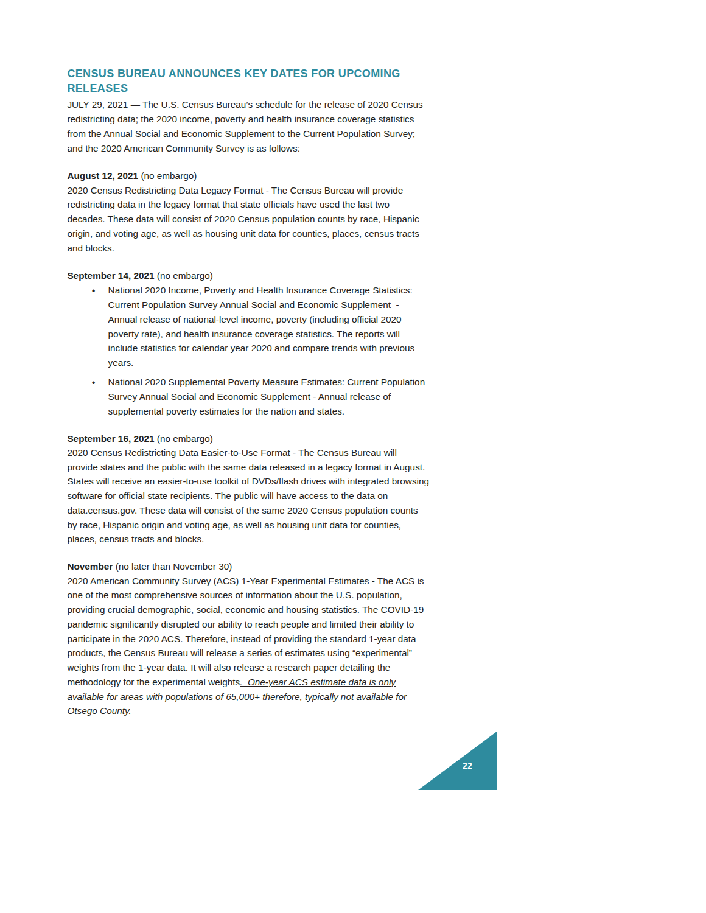Census Bureau Announces Key Dates for Upcoming Releases
JULY 29, 2021 — The U.S. Census Bureau’s schedule for the release of 2020 Census redistricting data; the 2020 income, poverty and health insurance coverage statistics from the Annual Social and Economic Supplement to the Current Population Survey; and the 2020 American Community Survey is as follows:
August 12, 2021 (no embargo)
2020 Census Redistricting Data Legacy Format - The Census Bureau will provide redistricting data in the legacy format that state officials have used the last two decades. These data will consist of 2020 Census population counts by race, Hispanic origin, and voting age, as well as housing unit data for counties, places, census tracts and blocks.
September 14, 2021 (no embargo)
National 2020 Income, Poverty and Health Insurance Coverage Statistics: Current Population Survey Annual Social and Economic Supplement - Annual release of national-level income, poverty (including official 2020 poverty rate), and health insurance coverage statistics. The reports will include statistics for calendar year 2020 and compare trends with previous years.
National 2020 Supplemental Poverty Measure Estimates: Current Population Survey Annual Social and Economic Supplement - Annual release of supplemental poverty estimates for the nation and states.
September 16, 2021 (no embargo)
2020 Census Redistricting Data Easier-to-Use Format - The Census Bureau will provide states and the public with the same data released in a legacy format in August. States will receive an easier-to-use toolkit of DVDs/flash drives with integrated browsing software for official state recipients. The public will have access to the data on data.census.gov. These data will consist of the same 2020 Census population counts by race, Hispanic origin and voting age, as well as housing unit data for counties, places, census tracts and blocks.
November (no later than November 30)
2020 American Community Survey (ACS) 1-Year Experimental Estimates - The ACS is one of the most comprehensive sources of information about the U.S. population, providing crucial demographic, social, economic and housing statistics. The COVID-19 pandemic significantly disrupted our ability to reach people and limited their ability to participate in the 2020 ACS. Therefore, instead of providing the standard 1-year data products, the Census Bureau will release a series of estimates using “experimental” weights from the 1-year data. It will also release a research paper detailing the methodology for the experimental weights. One-year ACS estimate data is only available for areas with populations of 65,000+ therefore, typically not available for Otsego County.
22